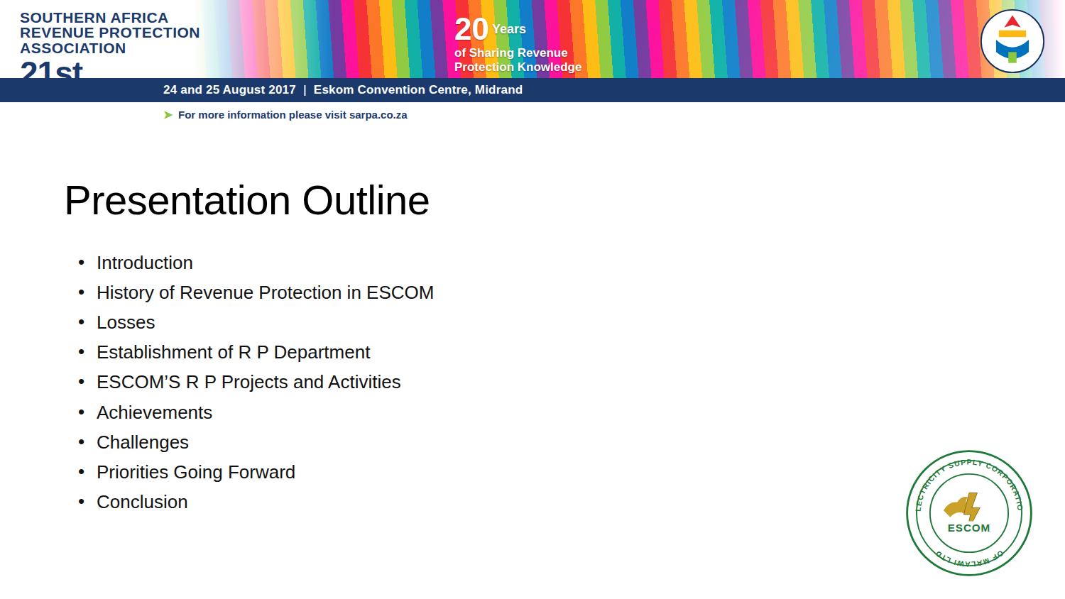SOUTHERN AFRICA
REVENUE PROTECTION
ASSOCIATION
21st
Annual Convention 2017
20 Years
of Sharing Revenue
Protection Knowledge
24 and 25 August 2017 | Eskom Convention Centre, Midrand
➤ For more information please visit sarpa.co.za
Presentation Outline
Introduction
History of Revenue Protection in ESCOM
Losses
Establishment of R P Department
ESCOM’S R P Projects and Activities
Achievements
Challenges
Priorities Going Forward
Conclusion
ELECTRICITY SUPPLY CORPORATION OF MALAWI LTD ESCOM